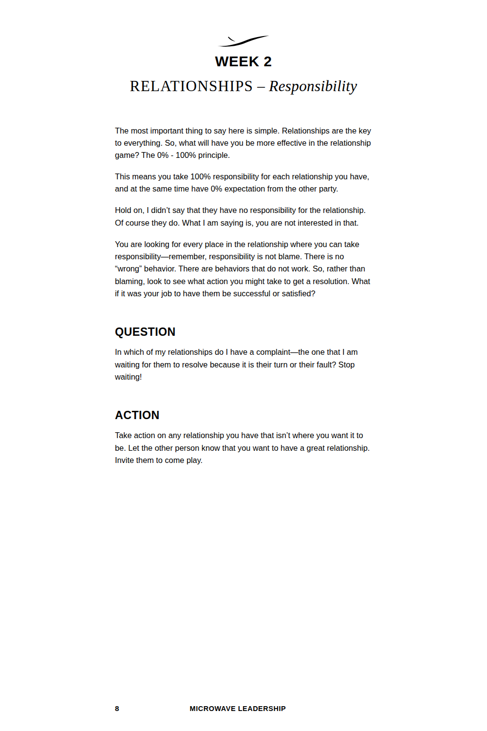Week 2
Relationships – Responsibility
The most important thing to say here is simple. Relationships are the key to everything. So, what will have you be more effective in the relationship game? The 0% - 100% principle.
This means you take 100% responsibility for each relationship you have, and at the same time have 0% expectation from the other party.
Hold on, I didn’t say that they have no responsibility for the relationship. Of course they do. What I am saying is, you are not interested in that.
You are looking for every place in the relationship where you can take responsibility—remember, responsibility is not blame. There is no “wrong” behavior. There are behaviors that do not work. So, rather than blaming, look to see what action you might take to get a resolution. What if it was your job to have them be successful or satisfied?
Question
In which of my relationships do I have a complaint—the one that I am waiting for them to resolve because it is their turn or their fault? Stop waiting!
Action
Take action on any relationship you have that isn’t where you want it to be. Let the other person know that you want to have a great relationship. Invite them to come play.
8 Microwave Leadership